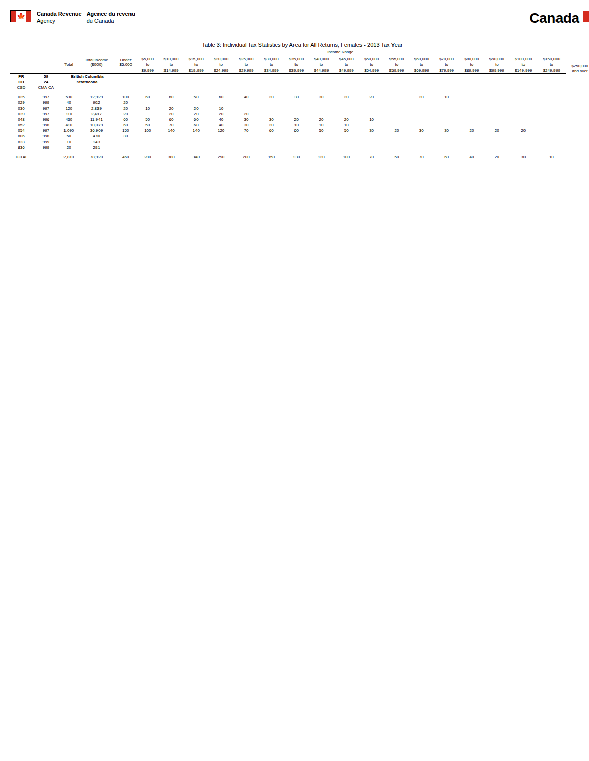🍁 Canada Revenue Agency Agence du revenu du Canada
Canada
Table 3: Individual Tax Statistics by Area for All Returns, Females - 2013 Tax Year
| | | | Income Range |
| --- | --- | --- | --- |
| | Total | Total Income ($000) | Under $5,000 | $5,000 | $10,000 | $15,000 | $20,000 | $25,000 | $30,000 | $35,000 | $40,000 | $45,000 | $50,000 | $55,000 | $60,000 | $70,000 | $80,000 | $90,000 | $100,000 | $150,000 | $250,000 and over |
| | to | to | to | to | to | to | to | to | to | to | to | to | to | to | to | to | to |
| | | | | $9,999 | $14,999 | $19,999 | $24,999 | $29,999 | $34,999 | $39,999 | $44,999 | $49,999 | $54,999 | $59,999 | $69,999 | $79,999 | $89,999 | $99,999 | $149,999 | $249,999 |
| PR | 59 | British Columbia | |
| CD | 24 | Strathcona | |
| CSD | CMA-CA | |
| 025 | 997 | 530 | 12,929 | 100 | 60 | 60 | 50 | 60 | 40 | 20 | 30 | 30 | 20 | 20 | | 20 | 10 | | | | | |
| 029 | 999 | 40 | 902 | 20 | | | | | | | | | | | | | | | | | | |
| 030 | 997 | 120 | 2,839 | 20 | 10 | 20 | 20 | 10 | | | | | | | | | | | | | | |
| 039 | 997 | 110 | 2,417 | 20 | | 20 | 20 | 20 | 20 | | | | | | | | | | | | | |
| 048 | 996 | 430 | 11,941 | 60 | 50 | 60 | 60 | 40 | 30 | 30 | 20 | 20 | 20 | 10 | | | | | | | | |
| 052 | 998 | 410 | 10,079 | 60 | 50 | 70 | 60 | 40 | 30 | 20 | 10 | 10 | 10 | | | | | | | | | |
| 054 | 997 | 1,090 | 36,909 | 150 | 100 | 140 | 140 | 120 | 70 | 60 | 60 | 50 | 50 | 30 | 20 | 30 | 30 | 20 | 20 | 20 | | |
| 806 | 998 | 50 | 470 | 30 | | | | | | | | | | | | | | | | | | |
| 833 | 999 | 10 | 143 | | | | | | | | | | | | | | | | | | | |
| 836 | 999 | 20 | 291 | | | | | | | | | | | | | | | | | | | |
| TOTAL | | 2,810 | 78,920 | 460 | 280 | 380 | 340 | 290 | 200 | 150 | 130 | 120 | 100 | 70 | 50 | 70 | 60 | 40 | 20 | 30 | 10 | |